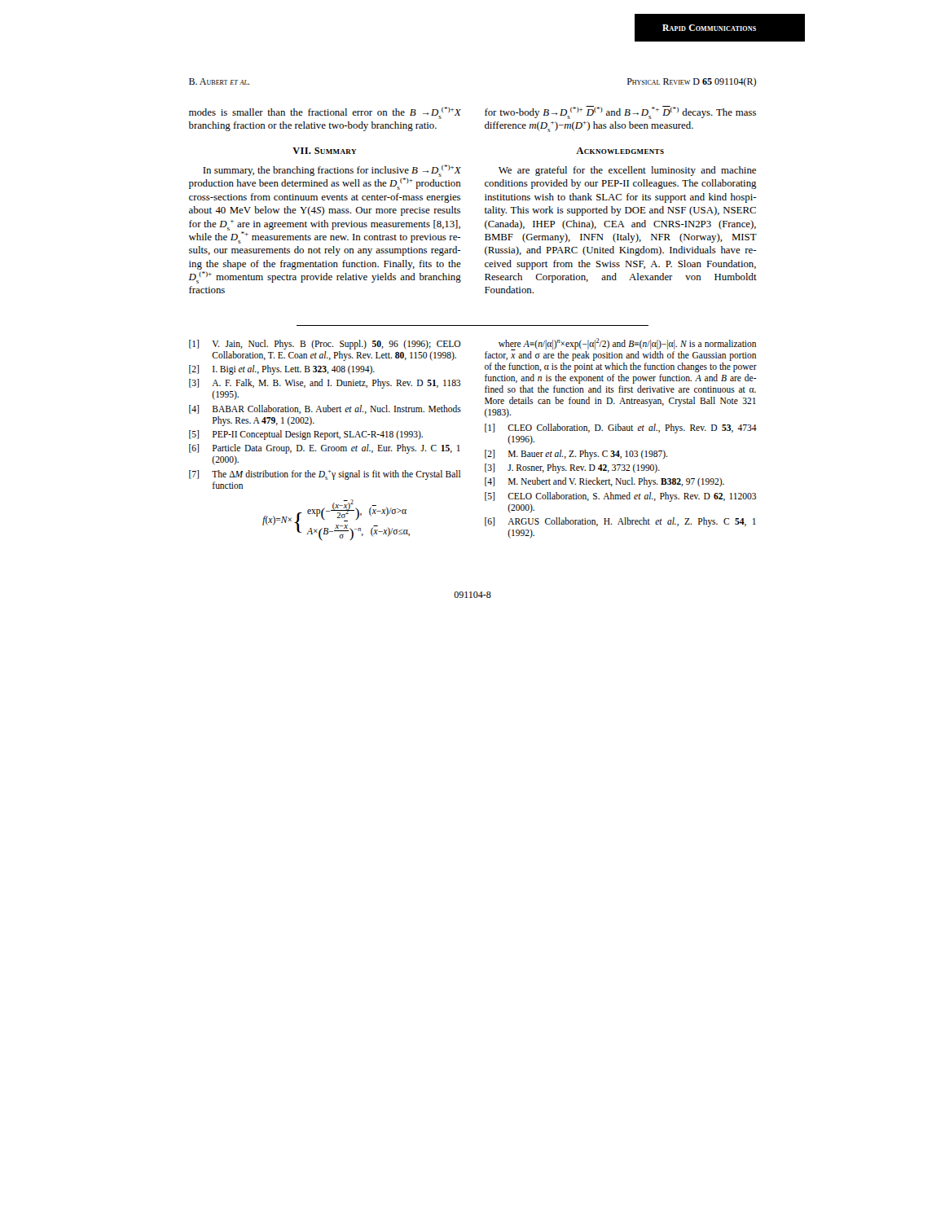Rapid Communications
B. Aubert et al.
Physical Review D 65 091104(R)
modes is smaller than the fractional error on the B →Ds(*)+X branching fraction or the relative two-body branching ratio.
VII. Summary
In summary, the branching fractions for inclusive B →Ds(*)+X production have been determined as well as the Ds(*)+ production cross-sections from continuum events at center-of-mass energies about 40 MeV below the Υ(4S) mass. Our more precise results for the Ds+ are in agreement with previous measurements [8,13], while the Ds*+ measurements are new. In contrast to previous results, our measurements do not rely on any assumptions regarding the shape of the fragmentation function. Finally, fits to the Ds(*)+ momentum spectra provide relative yields and branching fractions
for two-body B→Ds(*)+ D(*) and B→Ds*+ D(*) decays. The mass difference m(Ds+)−m(D+) has also been measured.
Acknowledgments
We are grateful for the excellent luminosity and machine conditions provided by our PEP-II colleagues. The collaborating institutions wish to thank SLAC for its support and kind hospitality. This work is supported by DOE and NSF (USA), NSERC (Canada), IHEP (China), CEA and CNRS-IN2P3 (France), BMBF (Germany), INFN (Italy), NFR (Norway), MIST (Russia), and PPARC (United Kingdom). Individuals have received support from the Swiss NSF, A. P. Sloan Foundation, Research Corporation, and Alexander von Humboldt Foundation.
V. Jain, Nucl. Phys. B (Proc. Suppl.) 50, 96 (1996); CELO Collaboration, T. E. Coan et al., Phys. Rev. Lett. 80, 1150 (1998).
I. Bigi et al., Phys. Lett. B 323, 408 (1994).
A. F. Falk, M. B. Wise, and I. Dunietz, Phys. Rev. D 51, 1183 (1995).
BABAR Collaboration, B. Aubert et al., Nucl. Instrum. Methods Phys. Res. A 479, 1 (2002).
PEP-II Conceptual Design Report, SLAC-R-418 (1993).
Particle Data Group, D. E. Groom et al., Eur. Phys. J. C 15, 1 (2000).
The ΔM distribution for the Ds+γ signal is fit with the Crystal Ball function
f(x)=N×{ exp(−(x−x)22σ2), (x−x)/σ>α A×(B−x−x σ)−n, (x−x)/σ≤α,
where A≡(n/|α|)n×exp(−|α|2/2) and B≡(n/|α|)−|α|. N is a normalization factor, x and σ are the peak position and width of the Gaussian portion of the function, α is the point at which the function changes to the power function, and n is the exponent of the power function. A and B are defined so that the function and its first derivative are continuous at α. More details can be found in D. Antreasyan, Crystal Ball Note 321 (1983).
CLEO Collaboration, D. Gibaut et al., Phys. Rev. D 53, 4734 (1996).
M. Bauer et al., Z. Phys. C 34, 103 (1987).
J. Rosner, Phys. Rev. D 42, 3732 (1990).
M. Neubert and V. Rieckert, Nucl. Phys. B382, 97 (1992).
CELO Collaboration, S. Ahmed et al., Phys. Rev. D 62, 112003 (2000).
ARGUS Collaboration, H. Albrecht et al., Z. Phys. C 54, 1 (1992).
091104-8